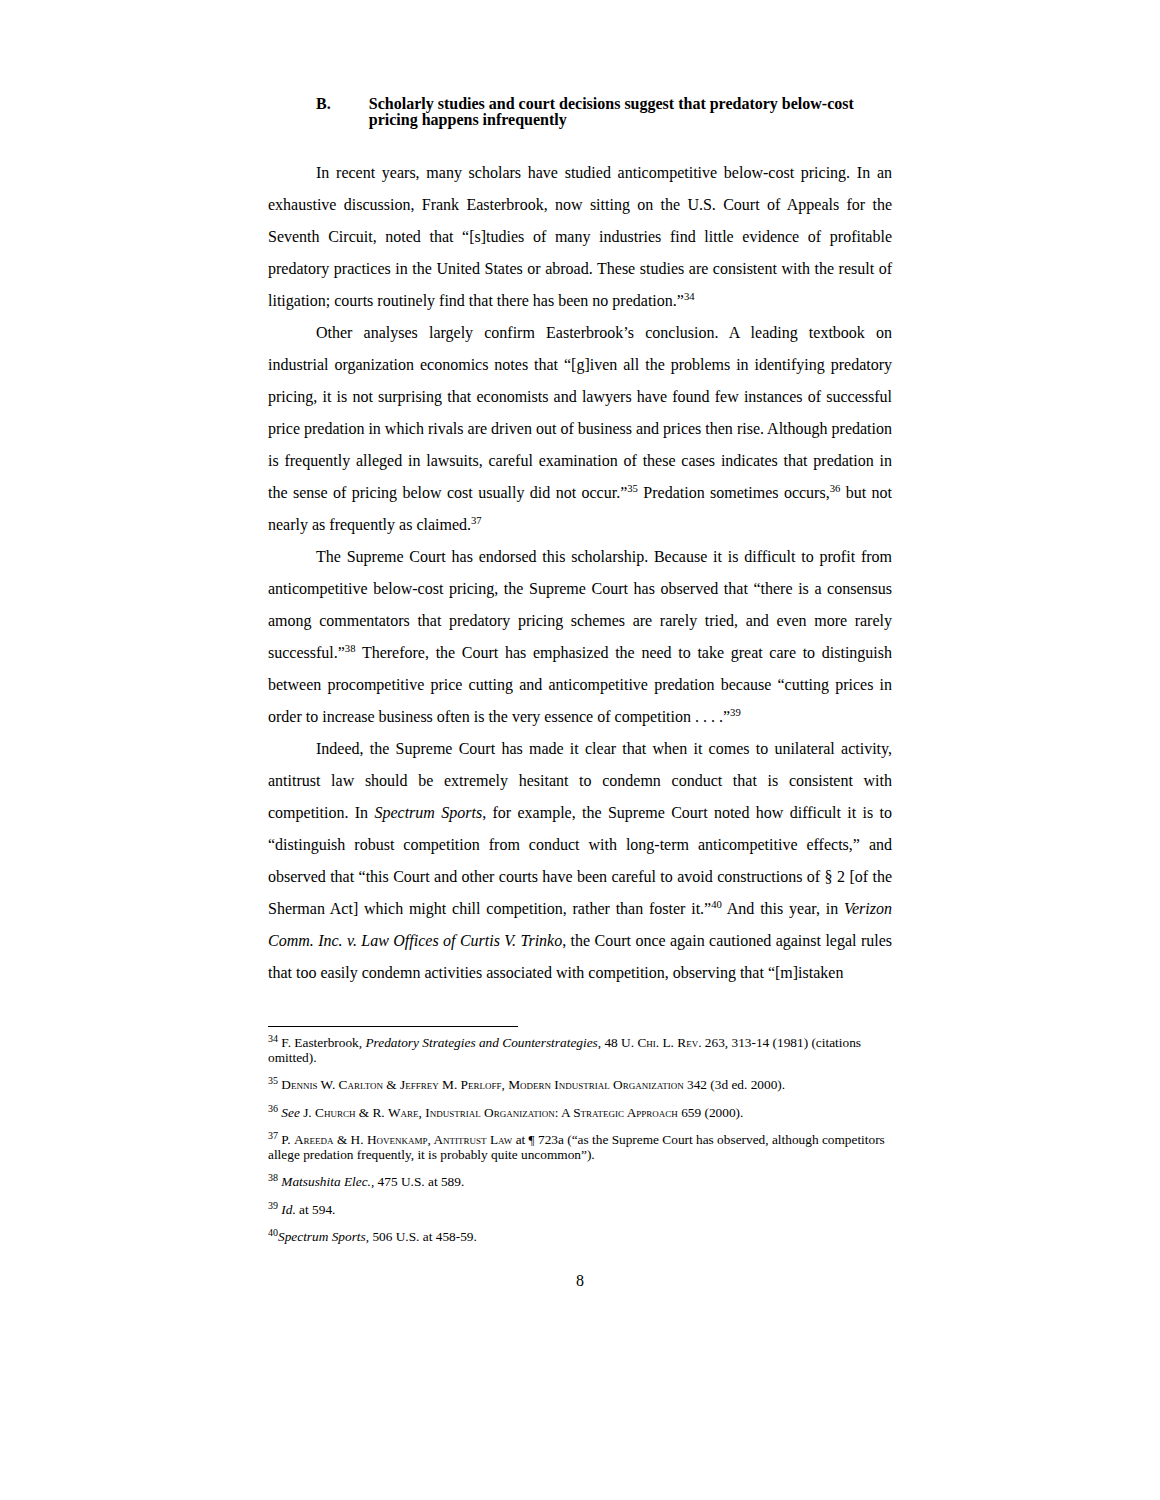B.
Scholarly studies and court decisions suggest that predatory below-cost pricing happens infrequently
In recent years, many scholars have studied anticompetitive below-cost pricing. In an exhaustive discussion, Frank Easterbrook, now sitting on the U.S. Court of Appeals for the Seventh Circuit, noted that “[s]tudies of many industries find little evidence of profitable predatory practices in the United States or abroad. These studies are consistent with the result of litigation; courts routinely find that there has been no predation.”34
Other analyses largely confirm Easterbrook’s conclusion. A leading textbook on industrial organization economics notes that “[g]iven all the problems in identifying predatory pricing, it is not surprising that economists and lawyers have found few instances of successful price predation in which rivals are driven out of business and prices then rise. Although predation is frequently alleged in lawsuits, careful examination of these cases indicates that predation in the sense of pricing below cost usually did not occur.”35 Predation sometimes occurs,36 but not nearly as frequently as claimed.37
The Supreme Court has endorsed this scholarship. Because it is difficult to profit from anticompetitive below-cost pricing, the Supreme Court has observed that “there is a consensus among commentators that predatory pricing schemes are rarely tried, and even more rarely successful.”38 Therefore, the Court has emphasized the need to take great care to distinguish between procompetitive price cutting and anticompetitive predation because “cutting prices in order to increase business often is the very essence of competition . . . .”39
Indeed, the Supreme Court has made it clear that when it comes to unilateral activity, antitrust law should be extremely hesitant to condemn conduct that is consistent with competition. In Spectrum Sports, for example, the Supreme Court noted how difficult it is to “distinguish robust competition from conduct with long-term anticompetitive effects,” and observed that “this Court and other courts have been careful to avoid constructions of § 2 [of the Sherman Act] which might chill competition, rather than foster it.”40 And this year, in Verizon Comm. Inc. v. Law Offices of Curtis V. Trinko, the Court once again cautioned against legal rules that too easily condemn activities associated with competition, observing that “[m]istaken
34 F. Easterbrook, Predatory Strategies and Counterstrategies, 48 U. Chi. L. Rev. 263, 313-14 (1981) (citations omitted).
35 Dennis W. Carlton & Jeffrey M. Perloff, Modern Industrial Organization 342 (3d ed. 2000).
36 See J. Church & R. Ware, Industrial Organization: A Strategic Approach 659 (2000).
37 P. Areeda & H. Hovenkamp, Antitrust Law at ¶ 723a (“as the Supreme Court has observed, although competitors allege predation frequently, it is probably quite uncommon”).
38 Matsushita Elec., 475 U.S. at 589.
39 Id. at 594.
40Spectrum Sports, 506 U.S. at 458-59.
8